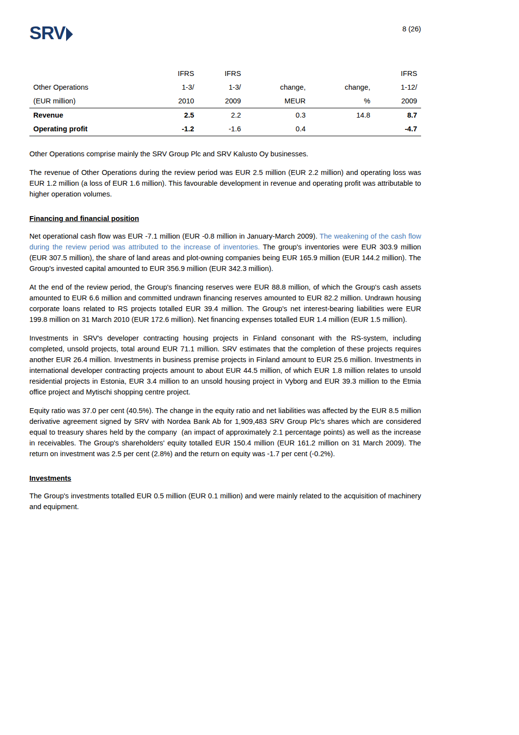SRV
8 (26)
| | IFRS | IFRS | | | IFRS |
| Other Operations | 1-3/ | 1-3/ | change, | change, | 1-12/ |
| (EUR million) | 2010 | 2009 | MEUR | % | 2009 |
| Revenue | 2.5 | 2.2 | 0.3 | 14.8 | 8.7 |
| Operating profit | -1.2 | -1.6 | 0.4 | | -4.7 |
Other Operations comprise mainly the SRV Group Plc and SRV Kalusto Oy businesses.
The revenue of Other Operations during the review period was EUR 2.5 million (EUR 2.2 million) and operating loss was EUR 1.2 million (a loss of EUR 1.6 million). This favourable development in revenue and operating profit was attributable to higher operation volumes.
Financing and financial position
Net operational cash flow was EUR -7.1 million (EUR -0.8 million in January-March 2009). The weakening of the cash flow during the review period was attributed to the increase of inventories. The group's inventories were EUR 303.9 million (EUR 307.5 million), the share of land areas and plot-owning companies being EUR 165.9 million (EUR 144.2 million). The Group's invested capital amounted to EUR 356.9 million (EUR 342.3 million).
At the end of the review period, the Group's financing reserves were EUR 88.8 million, of which the Group's cash assets amounted to EUR 6.6 million and committed undrawn financing reserves amounted to EUR 82.2 million. Undrawn housing corporate loans related to RS projects totalled EUR 39.4 million. The Group's net interest-bearing liabilities were EUR 199.8 million on 31 March 2010 (EUR 172.6 million). Net financing expenses totalled EUR 1.4 million (EUR 1.5 million).
Investments in SRV's developer contracting housing projects in Finland consonant with the RS-system, including completed, unsold projects, total around EUR 71.1 million. SRV estimates that the completion of these projects requires another EUR 26.4 million. Investments in business premise projects in Finland amount to EUR 25.6 million. Investments in international developer contracting projects amount to about EUR 44.5 million, of which EUR 1.8 million relates to unsold residential projects in Estonia, EUR 3.4 million to an unsold housing project in Vyborg and EUR 39.3 million to the Etmia office project and Mytischi shopping centre project.
Equity ratio was 37.0 per cent (40.5%). The change in the equity ratio and net liabilities was affected by the EUR 8.5 million derivative agreement signed by SRV with Nordea Bank Ab for 1,909,483 SRV Group Plc's shares which are considered equal to treasury shares held by the company (an impact of approximately 2.1 percentage points) as well as the increase in receivables. The Group's shareholders' equity totalled EUR 150.4 million (EUR 161.2 million on 31 March 2009). The return on investment was 2.5 per cent (2.8%) and the return on equity was -1.7 per cent (-0.2%).
Investments
The Group's investments totalled EUR 0.5 million (EUR 0.1 million) and were mainly related to the acquisition of machinery and equipment.